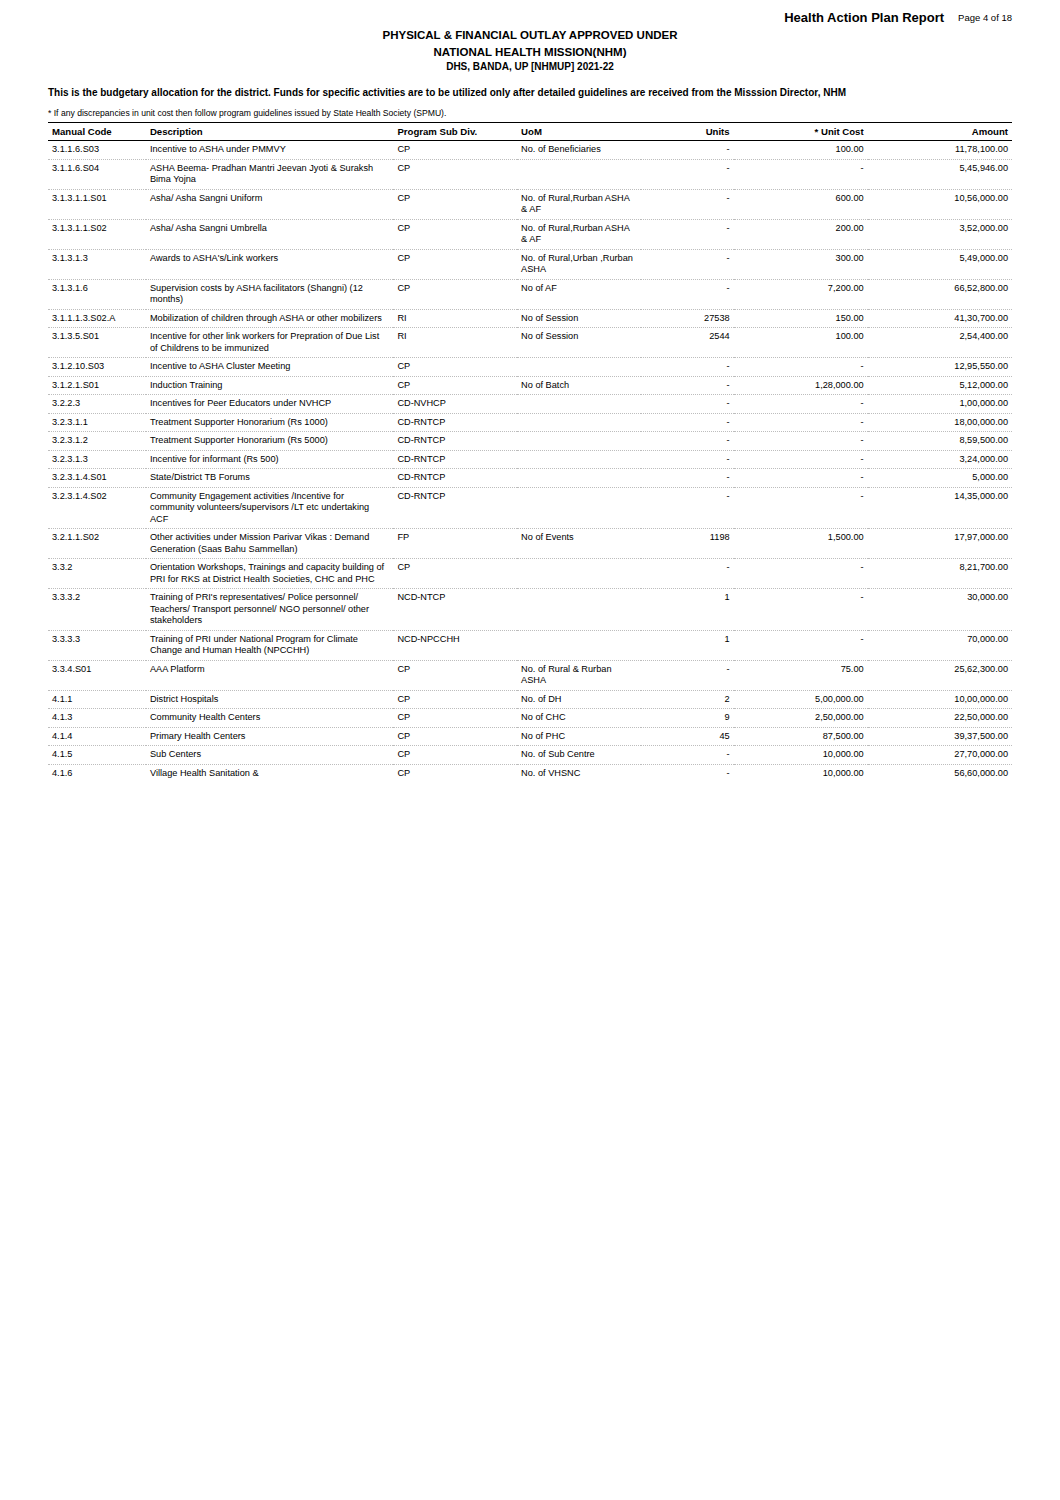Health Action Plan Report
Page 4 of 18
PHYSICAL & FINANCIAL OUTLAY APPROVED UNDER
NATIONAL HEALTH MISSION(NHM)
DHS, BANDA, UP [NHMUP] 2021-22
This is the budgetary allocation for the district. Funds for specific activities are to be utilized only after detailed guidelines are received from the Misssion Director, NHM
* If any discrepancies in unit cost then follow program guidelines issued by State Health Society (SPMU).
| Manual Code | Description | Program Sub Div. | UoM | Units | * Unit Cost | Amount |
| --- | --- | --- | --- | --- | --- | --- |
| 3.1.1.6.S03 | Incentive to ASHA under PMMVY | CP | No. of Beneficiaries | - | 100.00 | 11,78,100.00 |
| 3.1.1.6.S04 | ASHA Beema- Pradhan Mantri Jeevan Jyoti & Suraksh Bima Yojna | CP | | - | - | 5,45,946.00 |
| 3.1.3.1.1.S01 | Asha/ Asha Sangni Uniform | CP | No. of Rural,Rurban ASHA & AF | - | 600.00 | 10,56,000.00 |
| 3.1.3.1.1.S02 | Asha/ Asha Sangni Umbrella | CP | No. of Rural,Rurban ASHA & AF | - | 200.00 | 3,52,000.00 |
| 3.1.3.1.3 | Awards to ASHA's/Link workers | CP | No. of Rural,Urban ,Rurban ASHA | - | 300.00 | 5,49,000.00 |
| 3.1.3.1.6 | Supervision costs by ASHA facilitators (Shangni) (12 months) | CP | No of AF | - | 7,200.00 | 66,52,800.00 |
| 3.1.1.1.3.S02.A | Mobilization of children through ASHA or other mobilizers | RI | No of Session | 27538 | 150.00 | 41,30,700.00 |
| 3.1.3.5.S01 | Incentive for other link workers for Prepration of Due List of Childrens to be immunized | RI | No of Session | 2544 | 100.00 | 2,54,400.00 |
| 3.1.2.10.S03 | Incentive to ASHA Cluster Meeting | CP | | - | - | 12,95,550.00 |
| 3.1.2.1.S01 | Induction Training | CP | No of Batch | - | 1,28,000.00 | 5,12,000.00 |
| 3.2.2.3 | Incentives for Peer Educators under NVHCP | CD-NVHCP | | - | - | 1,00,000.00 |
| 3.2.3.1.1 | Treatment Supporter Honorarium (Rs 1000) | CD-RNTCP | | - | - | 18,00,000.00 |
| 3.2.3.1.2 | Treatment Supporter Honorarium (Rs 5000) | CD-RNTCP | | - | - | 8,59,500.00 |
| 3.2.3.1.3 | Incentive for informant (Rs 500) | CD-RNTCP | | - | - | 3,24,000.00 |
| 3.2.3.1.4.S01 | State/District TB Forums | CD-RNTCP | | - | - | 5,000.00 |
| 3.2.3.1.4.S02 | Community Engagement activities /Incentive for community volunteers/supervisors /LT etc undertaking ACF | CD-RNTCP | | - | - | 14,35,000.00 |
| 3.2.1.1.S02 | Other activities under Mission Parivar Vikas : Demand Generation (Saas Bahu Sammellan) | FP | No of Events | 1198 | 1,500.00 | 17,97,000.00 |
| 3.3.2 | Orientation Workshops, Trainings and capacity building of PRI for RKS at District Health Societies, CHC and PHC | CP | | - | - | 8,21,700.00 |
| 3.3.3.2 | Training of PRI's representatives/ Police personnel/ Teachers/ Transport personnel/ NGO personnel/ other stakeholders | NCD-NTCP | | 1 | - | 30,000.00 |
| 3.3.3.3 | Training of PRI under National Program for Climate Change and Human Health (NPCCHH) | NCD-NPCCHH | | 1 | - | 70,000.00 |
| 3.3.4.S01 | AAA Platform | CP | No. of Rural & Rurban ASHA | - | 75.00 | 25,62,300.00 |
| 4.1.1 | District Hospitals | CP | No. of DH | 2 | 5,00,000.00 | 10,00,000.00 |
| 4.1.3 | Community Health Centers | CP | No of CHC | 9 | 2,50,000.00 | 22,50,000.00 |
| 4.1.4 | Primary Health Centers | CP | No of PHC | 45 | 87,500.00 | 39,37,500.00 |
| 4.1.5 | Sub Centers | CP | No. of Sub Centre | - | 10,000.00 | 27,70,000.00 |
| 4.1.6 | Village Health Sanitation & | CP | No. of VHSNC | - | 10,000.00 | 56,60,000.00 |